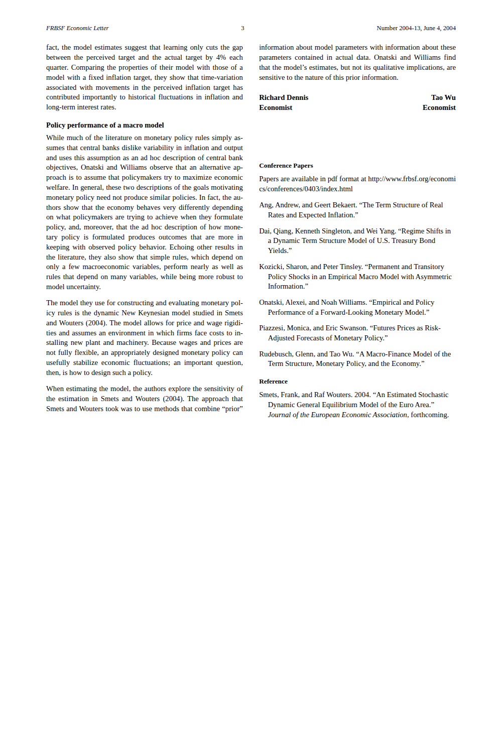FRBSF Economic Letter 3 Number 2004-13, June 4, 2004
fact, the model estimates suggest that learning only cuts the gap between the perceived target and the actual target by 4% each quarter. Comparing the properties of their model with those of a model with a fixed inflation target, they show that time-variation associated with movements in the perceived inflation target has contributed importantly to historical fluctuations in inflation and long-term interest rates.
Policy performance of a macro model
While much of the literature on monetary policy rules simply assumes that central banks dislike variability in inflation and output and uses this assumption as an ad hoc description of central bank objectives, Onatski and Williams observe that an alternative approach is to assume that policymakers try to maximize economic welfare. In general, these two descriptions of the goals motivating monetary policy need not produce similar policies. In fact, the authors show that the economy behaves very differently depending on what policymakers are trying to achieve when they formulate policy, and, moreover, that the ad hoc description of how monetary policy is formulated produces outcomes that are more in keeping with observed policy behavior. Echoing other results in the literature, they also show that simple rules, which depend on only a few macroeconomic variables, perform nearly as well as rules that depend on many variables, while being more robust to model uncertainty.
The model they use for constructing and evaluating monetary policy rules is the dynamic New Keynesian model studied in Smets and Wouters (2004). The model allows for price and wage rigidities and assumes an environment in which firms face costs to installing new plant and machinery. Because wages and prices are not fully flexible, an appropriately designed monetary policy can usefully stabilize economic fluctuations; an important question, then, is how to design such a policy.
When estimating the model, the authors explore the sensitivity of the estimation in Smets and Wouters (2004). The approach that Smets and Wouters took was to use methods that combine “prior” information about model parameters with information about these parameters contained in actual data. Onatski and Williams find that the model’s estimates, but not its qualitative implications, are sensitive to the nature of this prior information.
Richard Dennis Tao Wu
Economist Economist
Conference Papers
Papers are available in pdf format at http://www.frbsf.org/economics/conferences/0403/index.html
Ang, Andrew, and Geert Bekaert. “The Term Structure of Real Rates and Expected Inflation.”
Dai, Qiang, Kenneth Singleton, and Wei Yang. “Regime Shifts in a Dynamic Term Structure Model of U.S. Treasury Bond Yields.”
Kozicki, Sharon, and Peter Tinsley. “Permanent and Transitory Policy Shocks in an Empirical Macro Model with Asymmetric Information.”
Onatski, Alexei, and Noah Williams. “Empirical and Policy Performance of a Forward-Looking Monetary Model.”
Piazzesi, Monica, and Eric Swanson. “Futures Prices as Risk-Adjusted Forecasts of Monetary Policy.”
Rudebusch, Glenn, and Tao Wu. “A Macro-Finance Model of the Term Structure, Monetary Policy, and the Economy.”
Reference
Smets, Frank, and Raf Wouters. 2004. “An Estimated Stochastic Dynamic General Equilibrium Model of the Euro Area.” Journal of the European Economic Association, forthcoming.